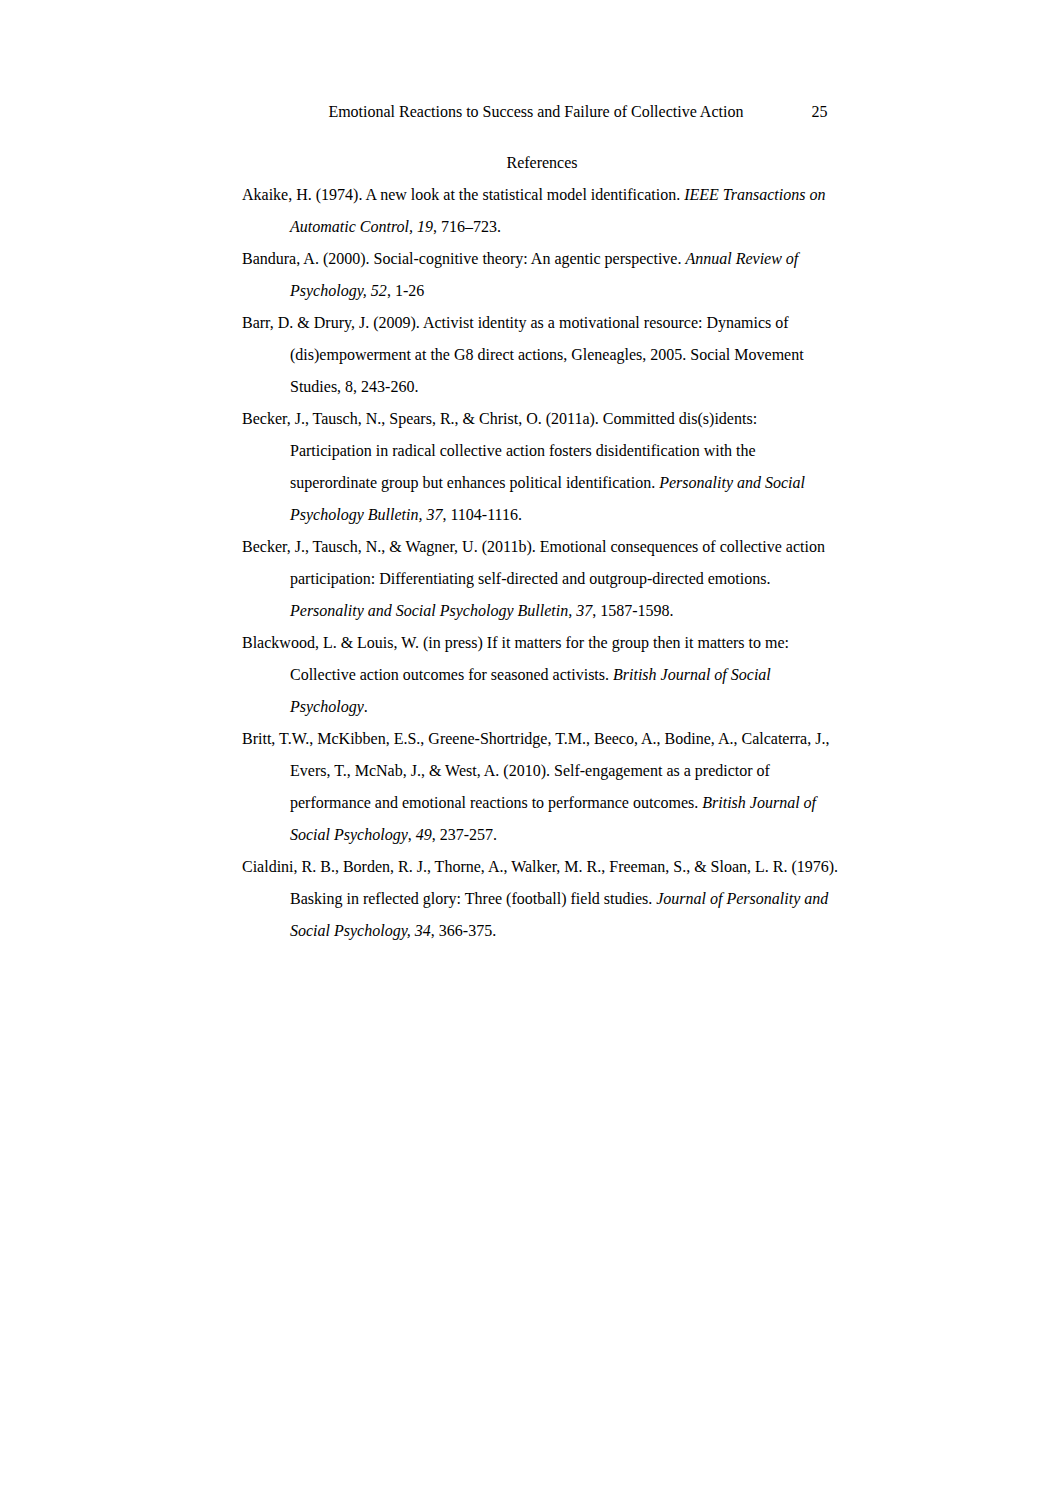Emotional Reactions to Success and Failure of Collective Action 25
References
Akaike, H. (1974). A new look at the statistical model identification. IEEE Transactions on Automatic Control, 19, 716–723.
Bandura, A. (2000). Social-cognitive theory: An agentic perspective. Annual Review of Psychology, 52, 1-26
Barr, D. & Drury, J. (2009). Activist identity as a motivational resource: Dynamics of (dis)empowerment at the G8 direct actions, Gleneagles, 2005. Social Movement Studies, 8, 243-260.
Becker, J., Tausch, N., Spears, R., & Christ, O. (2011a). Committed dis(s)idents: Participation in radical collective action fosters disidentification with the superordinate group but enhances political identification. Personality and Social Psychology Bulletin, 37, 1104-1116.
Becker, J., Tausch, N., & Wagner, U. (2011b). Emotional consequences of collective action participation: Differentiating self-directed and outgroup-directed emotions. Personality and Social Psychology Bulletin, 37, 1587-1598.
Blackwood, L. & Louis, W. (in press) If it matters for the group then it matters to me: Collective action outcomes for seasoned activists. British Journal of Social Psychology.
Britt, T.W., McKibben, E.S., Greene-Shortridge, T.M., Beeco, A., Bodine, A., Calcaterra, J., Evers, T., McNab, J., & West, A. (2010). Self-engagement as a predictor of performance and emotional reactions to performance outcomes. British Journal of Social Psychology, 49, 237-257.
Cialdini, R. B., Borden, R. J., Thorne, A., Walker, M. R., Freeman, S., & Sloan, L. R. (1976). Basking in reflected glory: Three (football) field studies. Journal of Personality and Social Psychology, 34, 366-375.